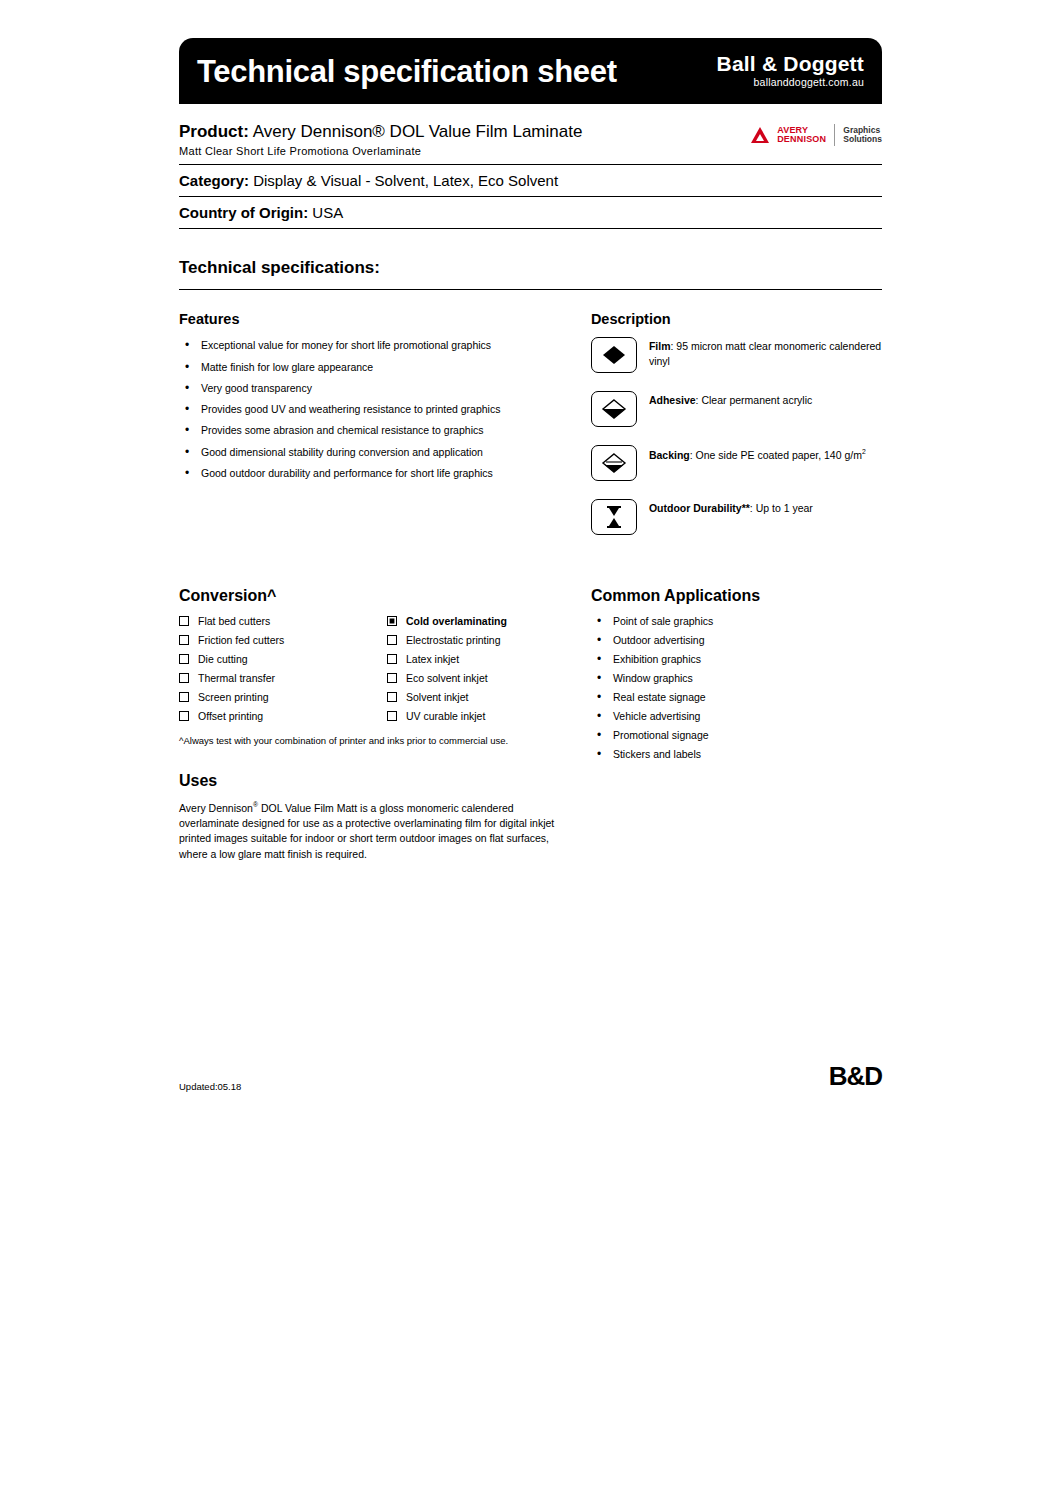Technical specification sheet
Ball & Doggett
ballanddoggett.com.au
Product: Avery Dennison® DOL Value Film Laminate
Matt Clear Short Life Promotiona Overlaminate
AVERY
DENNISON
Graphics
Solutions
Category: Display & Visual - Solvent, Latex, Eco Solvent
Country of Origin: USA
Technical specifications:
Features
Exceptional value for money for short life promotional graphics
Matte finish for low glare appearance
Very good transparency
Provides good UV and weathering resistance to printed graphics
Provides some abrasion and chemical resistance to graphics
Good dimensional stability during conversion and application
Good outdoor durability and performance for short life graphics
Description
Film: 95 micron matt clear monomeric calendered vinyl
Adhesive: Clear permanent acrylic
Backing: One side PE coated paper, 140 g/m2
Outdoor Durability**: Up to 1 year
Conversion^
Flat bed cutters
Friction fed cutters
Die cutting
Thermal transfer
Screen printing
Offset printing
Cold overlaminating
Electrostatic printing
Latex inkjet
Eco solvent inkjet
Solvent inkjet
UV curable inkjet
^Always test with your combination of printer and inks prior to commercial use.
Uses
Avery Dennison® DOL Value Film Matt is a gloss monomeric calendered overlaminate designed for use as a protective overlaminating film for digital inkjet printed images suitable for indoor or short term outdoor images on flat surfaces, where a low glare matt finish is required.
Common Applications
Point of sale graphics
Outdoor advertising
Exhibition graphics
Window graphics
Real estate signage
Vehicle advertising
Promotional signage
Stickers and labels
Updated:05.18
B&D